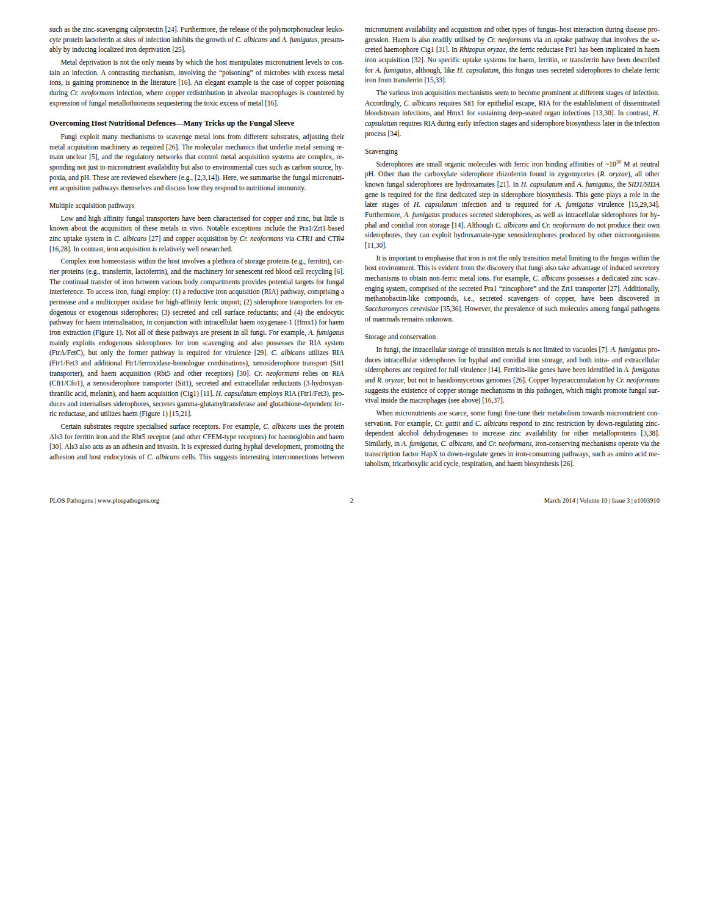such as the zinc-scavenging calprotectin [24]. Furthermore, the release of the polymorphonuclear leukocyte protein lactoferrin at sites of infection inhibits the growth of C. albicans and A. fumigatus, presumably by inducing localized iron deprivation [25].
Metal deprivation is not the only means by which the host manipulates micronutrient levels to contain an infection. A contrasting mechanism, involving the “poisoning” of microbes with excess metal ions, is gaining prominence in the literature [16]. An elegant example is the case of copper poisoning during Cr. neoformans infection, where copper redistribution in alveolar macrophages is countered by expression of fungal metallothioneins sequestering the toxic excess of metal [16].
Overcoming Host Nutritional Defences—Many Tricks up the Fungal Sleeve
Fungi exploit many mechanisms to scavenge metal ions from different substrates, adjusting their metal acquisition machinery as required [26]. The molecular mechanics that underlie metal sensing remain unclear [5], and the regulatory networks that control metal acquisition systems are complex, responding not just to micronutrient availability but also to environmental cues such as carbon source, hypoxia, and pH. These are reviewed elsewhere (e.g., [2,3,14]). Here, we summarise the fungal micronutrient acquisition pathways themselves and discuss how they respond to nutritional immunity.
Multiple acquisition pathways
Low and high affinity fungal transporters have been characterised for copper and zinc, but little is known about the acquisition of these metals in vivo. Notable exceptions include the Pra1/Zrt1-based zinc uptake system in C. albicans [27] and copper acquisition by Cr. neoformans via CTR1 and CTR4 [16,28]. In contrast, iron acquisition is relatively well researched.
Complex iron homeostasis within the host involves a plethora of storage proteins (e.g., ferritin), carrier proteins (e.g., transferrin, lactoferrin), and the machinery for senescent red blood cell recycling [6]. The continual transfer of iron between various body compartments provides potential targets for fungal interference. To access iron, fungi employ: (1) a reductive iron acquisition (RIA) pathway, comprising a permease and a multicopper oxidase for high-affinity ferric import; (2) siderophore transporters for endogenous or exogenous siderophores; (3) secreted and cell surface reductants; and (4) the endocytic pathway for haem internalisation, in conjunction with intracellular haem oxygenase-1 (Hmx1) for haem iron extraction (Figure 1). Not all of these pathways are present in all fungi. For example, A. fumigatus mainly exploits endogenous siderophores for iron scavenging and also possesses the RIA system (FtrA/FetC), but only the former pathway is required for virulence [29]. C. albicans utilizes RIA (Ftr1/Fet3 and additional Ftr1/ferroxidase-homologue combinations), xenosiderophore transport (Sit1 transporter), and haem acquisition (Rbt5 and other receptors) [30]. Cr. neoformans relies on RIA (Cft1/Cfo1), a xenosiderophore transporter (Sit1), secreted and extracellular reductants (3-hydroxyanthranilic acid, melanin), and haem acquisition (Cig1) [11]. H. capsulatum employs RIA (Ftr1/Fet3), produces and internalises siderophores, secretes gamma-glutamyltransferase and glutathione-dependent ferric reductase, and utilizes haem (Figure 1) [15,21].
Certain substrates require specialised surface receptors. For example, C. albicans uses the protein Als3 for ferritin iron and the Rbt5 receptor (and other CFEM-type receptors) for haemoglobin and haem [30]. Als3 also acts as an adhesin and invasin. It is expressed during hyphal development, promoting the adhesion and host endocytosis of C. albicans cells. This suggests interesting interconnections between micronutrient availability and acquisition and other types of fungus–host interaction during disease progression. Haem is also readily utilised by Cr. neoformans via an uptake pathway that involves the secreted haemophore Cig1 [31]. In Rhizopus oryzae, the ferric reductase Ftr1 has been implicated in haem iron acquisition [32]. No specific uptake systems for haem, ferritin, or transferrin have been described for A. fumigatus, although, like H. capsulatum, this fungus uses secreted siderophores to chelate ferric iron from transferrin [15,33].
The various iron acquisition mechanisms seem to become prominent at different stages of infection. Accordingly, C. albicans requires Sit1 for epithelial escape, RIA for the establishment of disseminated bloodstream infections, and Hmx1 for sustaining deep-seated organ infections [13,30]. In contrast, H. capsulatum requires RIA during early infection stages and siderophore biosynthesis later in the infection process [34].
Scavenging
Siderophores are small organic molecules with ferric iron binding affinities of ~1030 M at neutral pH. Other than the carboxylate siderophore rhizoferrin found in zygomycetes (R. oryzae), all other known fungal siderophores are hydroxamates [21]. In H. capsulatum and A. fumigatus, the SID1/SIDA gene is required for the first dedicated step in siderophore biosynthesis. This gene plays a role in the later stages of H. capsulatum infection and is required for A. fumigatus virulence [15,29,34]. Furthermore, A. fumigatus produces secreted siderophores, as well as intracellular siderophores for hyphal and conidial iron storage [14]. Although C. albicans and Cr. neoformans do not produce their own siderophores, they can exploit hydroxamate-type xenosiderophores produced by other microorganisms [11,30].
It is important to emphasise that iron is not the only transition metal limiting to the fungus within the host environment. This is evident from the discovery that fungi also take advantage of induced secretory mechanisms to obtain non-ferric metal ions. For example, C. albicans possesses a dedicated zinc scavenging system, comprised of the secreted Pra1 “zincophore” and the Zrt1 transporter [27]. Additionally, methanobactin-like compounds, i.e., secreted scavengers of copper, have been discovered in Saccharomyces cerevisiae [35,36]. However, the prevalence of such molecules among fungal pathogens of mammals remains unknown.
Storage and conservation
In fungi, the intracellular storage of transition metals is not limited to vacuoles [7]. A. fumigatus produces intracellular siderophores for hyphal and conidial iron storage, and both intra- and extracellular siderophores are required for full virulence [14]. Ferritin-like genes have been identified in A. fumigatus and R. oryzae, but not in basidiomycetous genomes [26]. Copper hyperaccumulation by Cr. neoformans suggests the existence of copper storage mechanisms in this pathogen, which might promote fungal survival inside the macrophages (see above) [16,37].
When micronutrients are scarce, some fungi fine-tune their metabolism towards micronutrient conservation. For example, Cr. gattii and C. albicans respond to zinc restriction by down-regulating zinc-dependent alcohol dehydrogenases to increase zinc availability for other metalloproteins [3,38]. Similarly, in A. fumigatus, C. albicans, and Cr. neoformans, iron-conserving mechanisms operate via the transcription factor HapX to down-regulate genes in iron-consuming pathways, such as amino acid metabolism, tricarboxylic acid cycle, respiration, and haem biosynthesis [26].
PLOS Pathogens | www.plospathogens.org
2
March 2014 | Volume 10 | Issue 3 | e1003910